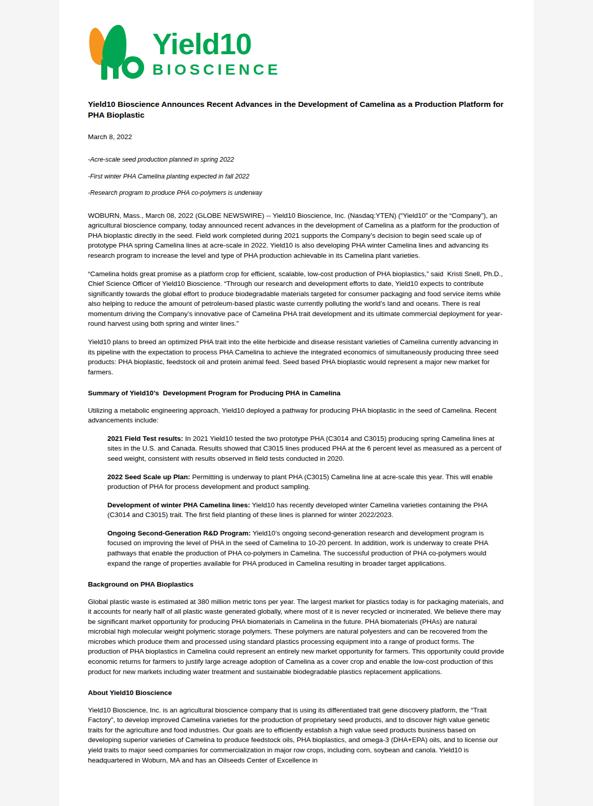Yield10
BIOSCIENCE
Yield10 Bioscience Announces Recent Advances in the Development of Camelina as a Production Platform for PHA Bioplastic
March 8, 2022
-Acre-scale seed production planned in spring 2022
-First winter PHA Camelina planting expected in fall 2022
-Research program to produce PHA co-polymers is underway
WOBURN, Mass., March 08, 2022 (GLOBE NEWSWIRE) -- Yield10 Bioscience, Inc. (Nasdaq:YTEN) (“Yield10” or the “Company”), an agricultural bioscience company, today announced recent advances in the development of Camelina as a platform for the production of PHA bioplastic directly in the seed. Field work completed during 2021 supports the Company’s decision to begin seed scale up of prototype PHA spring Camelina lines at acre-scale in 2022. Yield10 is also developing PHA winter Camelina lines and advancing its research program to increase the level and type of PHA production achievable in its Camelina plant varieties.
“Camelina holds great promise as a platform crop for efficient, scalable, low-cost production of PHA bioplastics,” said Kristi Snell, Ph.D., Chief Science Officer of Yield10 Bioscience. “Through our research and development efforts to date, Yield10 expects to contribute significantly towards the global effort to produce biodegradable materials targeted for consumer packaging and food service items while also helping to reduce the amount of petroleum-based plastic waste currently polluting the world’s land and oceans. There is real momentum driving the Company’s innovative pace of Camelina PHA trait development and its ultimate commercial deployment for year-round harvest using both spring and winter lines.”
Yield10 plans to breed an optimized PHA trait into the elite herbicide and disease resistant varieties of Camelina currently advancing in its pipeline with the expectation to process PHA Camelina to achieve the integrated economics of simultaneously producing three seed products: PHA bioplastic, feedstock oil and protein animal feed. Seed based PHA bioplastic would represent a major new market for farmers.
Summary of Yield10’s Development Program for Producing PHA in Camelina
Utilizing a metabolic engineering approach, Yield10 deployed a pathway for producing PHA bioplastic in the seed of Camelina. Recent advancements include:
2021 Field Test results: In 2021 Yield10 tested the two prototype PHA (C3014 and C3015) producing spring Camelina lines at sites in the U.S. and Canada. Results showed that C3015 lines produced PHA at the 6 percent level as measured as a percent of seed weight, consistent with results observed in field tests conducted in 2020.
2022 Seed Scale up Plan: Permitting is underway to plant PHA (C3015) Camelina line at acre-scale this year. This will enable production of PHA for process development and product sampling.
Development of winter PHA Camelina lines: Yield10 has recently developed winter Camelina varieties containing the PHA (C3014 and C3015) trait. The first field planting of these lines is planned for winter 2022/2023.
Ongoing Second-Generation R&D Program: Yield10’s ongoing second-generation research and development program is focused on improving the level of PHA in the seed of Camelina to 10-20 percent. In addition, work is underway to create PHA pathways that enable the production of PHA co-polymers in Camelina. The successful production of PHA co-polymers would expand the range of properties available for PHA produced in Camelina resulting in broader target applications.
Background on PHA Bioplastics
Global plastic waste is estimated at 380 million metric tons per year. The largest market for plastics today is for packaging materials, and it accounts for nearly half of all plastic waste generated globally, where most of it is never recycled or incinerated. We believe there may be significant market opportunity for producing PHA biomaterials in Camelina in the future. PHA biomaterials (PHAs) are natural microbial high molecular weight polymeric storage polymers. These polymers are natural polyesters and can be recovered from the microbes which produce them and processed using standard plastics processing equipment into a range of product forms. The production of PHA bioplastics in Camelina could represent an entirely new market opportunity for farmers. This opportunity could provide economic returns for farmers to justify large acreage adoption of Camelina as a cover crop and enable the low-cost production of this product for new markets including water treatment and sustainable biodegradable plastics replacement applications.
About Yield10 Bioscience
Yield10 Bioscience, Inc. is an agricultural bioscience company that is using its differentiated trait gene discovery platform, the “Trait Factory”, to develop improved Camelina varieties for the production of proprietary seed products, and to discover high value genetic traits for the agriculture and food industries. Our goals are to efficiently establish a high value seed products business based on developing superior varieties of Camelina to produce feedstock oils, PHA bioplastics, and omega-3 (DHA+EPA) oils, and to license our yield traits to major seed companies for commercialization in major row crops, including corn, soybean and canola. Yield10 is headquartered in Woburn, MA and has an Oilseeds Center of Excellence in